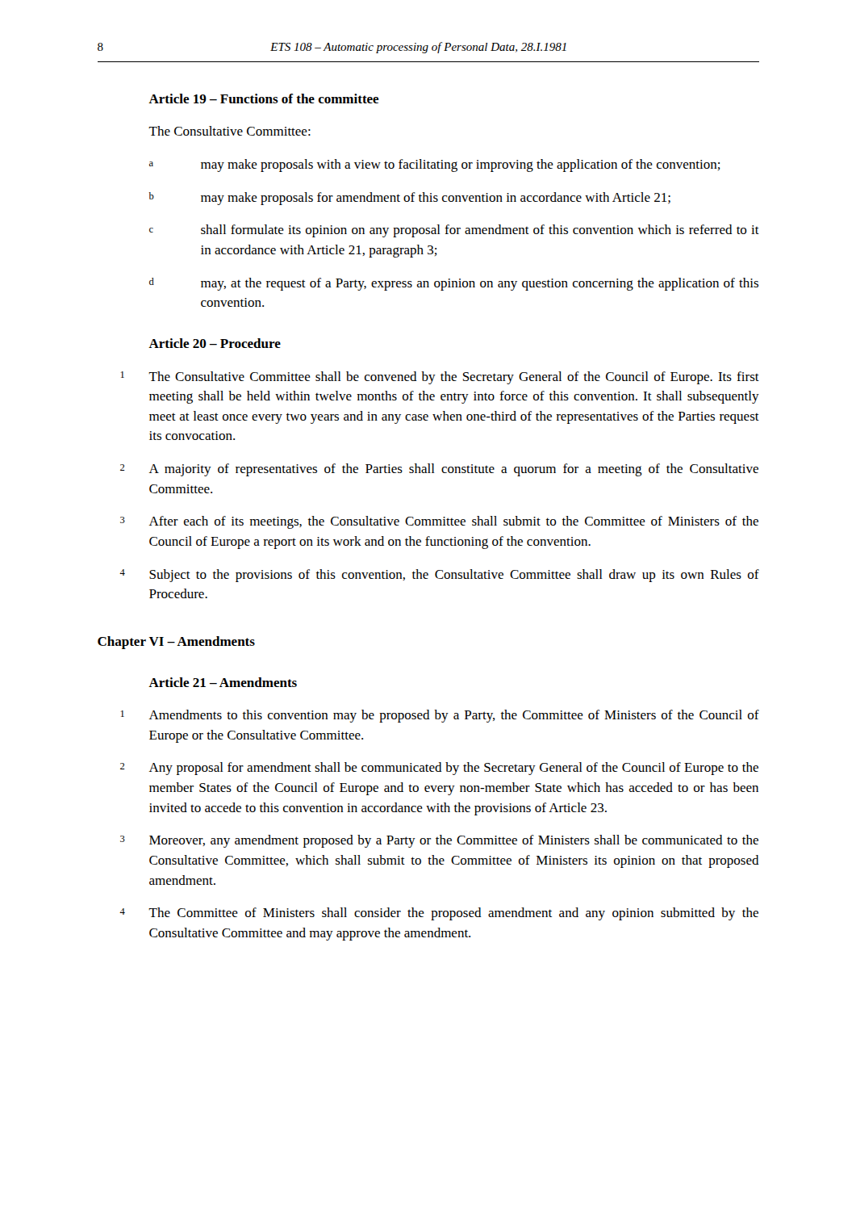8 ETS 108 – Automatic processing of Personal Data, 28.I.1981
Article 19 – Functions of the committee
The Consultative Committee:
amay make proposals with a view to facilitating or improving the application of the convention;
bmay make proposals for amendment of this convention in accordance with Article 21;
cshall formulate its opinion on any proposal for amendment of this convention which is referred to it in accordance with Article 21, paragraph 3;
dmay, at the request of a Party, express an opinion on any question concerning the application of this convention.
Article 20 – Procedure
1 The Consultative Committee shall be convened by the Secretary General of the Council of Europe. Its first meeting shall be held within twelve months of the entry into force of this convention. It shall subsequently meet at least once every two years and in any case when one-third of the representatives of the Parties request its convocation.
2 A majority of representatives of the Parties shall constitute a quorum for a meeting of the Consultative Committee.
3 After each of its meetings, the Consultative Committee shall submit to the Committee of Ministers of the Council of Europe a report on its work and on the functioning of the convention.
4 Subject to the provisions of this convention, the Consultative Committee shall draw up its own Rules of Procedure.
Chapter VI – Amendments
Article 21 – Amendments
1 Amendments to this convention may be proposed by a Party, the Committee of Ministers of the Council of Europe or the Consultative Committee.
2 Any proposal for amendment shall be communicated by the Secretary General of the Council of Europe to the member States of the Council of Europe and to every non-member State which has acceded to or has been invited to accede to this convention in accordance with the provisions of Article 23.
3 Moreover, any amendment proposed by a Party or the Committee of Ministers shall be communicated to the Consultative Committee, which shall submit to the Committee of Ministers its opinion on that proposed amendment.
4 The Committee of Ministers shall consider the proposed amendment and any opinion submitted by the Consultative Committee and may approve the amendment.